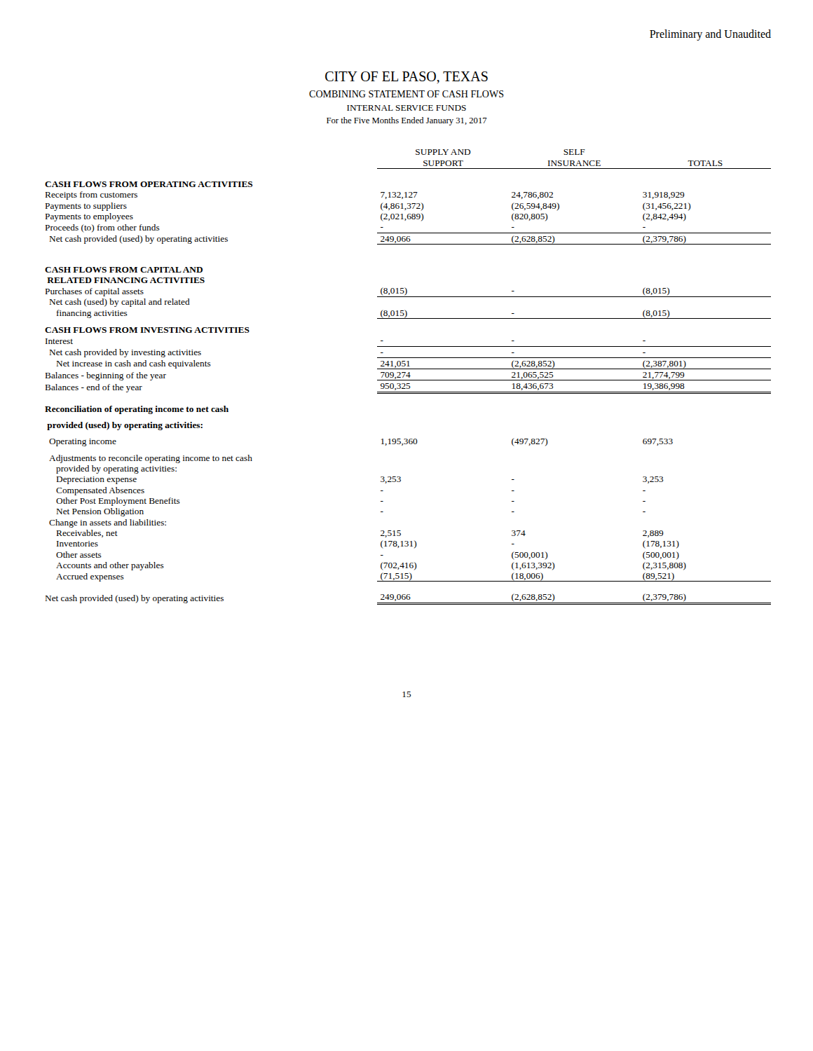Preliminary and Unaudited
CITY OF EL PASO, TEXAS
COMBINING STATEMENT OF CASH FLOWS
INTERNAL SERVICE FUNDS
For the Five Months Ended January 31, 2017
| | SUPPLY AND | SELF | |
| --- | --- | --- | --- |
| | SUPPORT | INSURANCE | TOTALS |
| CASH FLOWS FROM OPERATING ACTIVITIES | | | |
| Receipts from customers | 7,132,127 | 24,786,802 | 31,918,929 |
| Payments to suppliers | (4,861,372) | (26,594,849) | (31,456,221) |
| Payments to employees | (2,021,689) | (820,805) | (2,842,494) |
| Proceeds (to) from other funds | - | - | - |
| Net cash provided (used) by operating activities | 249,066 | (2,628,852) | (2,379,786) |
| CASH FLOWS FROM CAPITAL AND | | | |
| RELATED FINANCING ACTIVITIES | | | |
| Purchases of capital assets | (8,015) | - | (8,015) |
| Net cash (used) by capital and related | | | |
| financing activities | (8,015) | - | (8,015) |
| CASH FLOWS FROM INVESTING ACTIVITIES | | | |
| Interest | - | - | - |
| Net cash provided by investing activities | - | - | - |
| Net increase in cash and cash equivalents | 241,051 | (2,628,852) | (2,387,801) |
| Balances - beginning of the year | 709,274 | 21,065,525 | 21,774,799 |
| Balances - end of the year | 950,325 | 18,436,673 | 19,386,998 |
| Reconciliation of operating income to net cash | | | |
| provided (used) by operating activities: | | | |
| Operating income | 1,195,360 | (497,827) | 697,533 |
| Adjustments to reconcile operating income to net cash | | | |
| provided by operating activities: | | | |
| Depreciation expense | 3,253 | - | 3,253 |
| Compensated Absences | - | - | - |
| Other Post Employment Benefits | - | - | - |
| Net Pension Obligation | - | - | - |
| Change in assets and liabilities: | | | |
| Receivables, net | 2,515 | 374 | 2,889 |
| Inventories | (178,131) | - | (178,131) |
| Other assets | - | (500,001) | (500,001) |
| Accounts and other payables | (702,416) | (1,613,392) | (2,315,808) |
| Accrued expenses | (71,515) | (18,006) | (89,521) |
| Net cash provided (used) by operating activities | 249,066 | (2,628,852) | (2,379,786) |
15